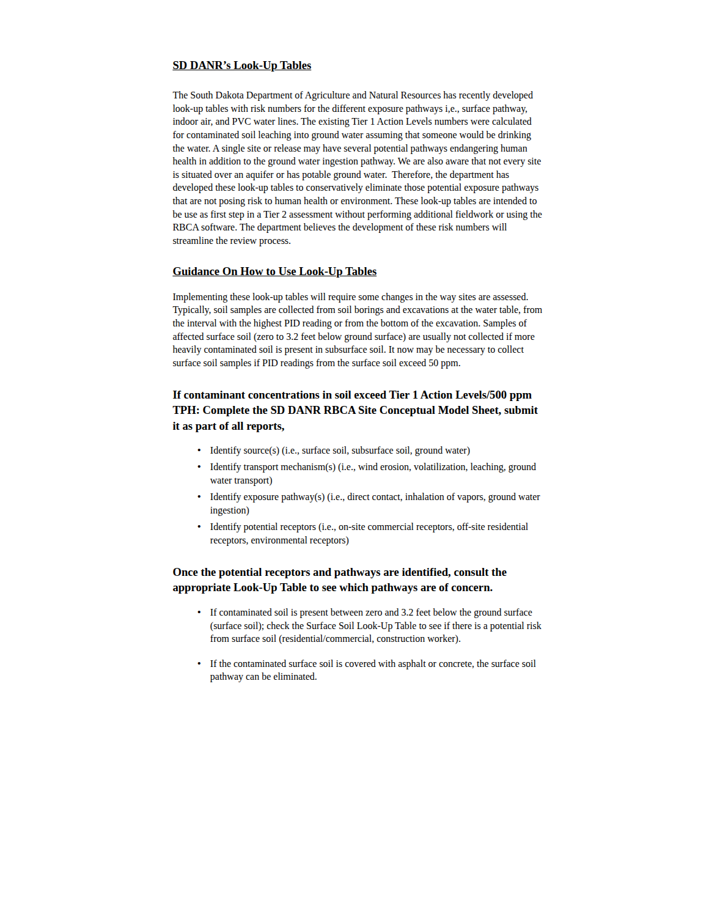SD DANR’s Look-Up Tables
The South Dakota Department of Agriculture and Natural Resources has recently developed look-up tables with risk numbers for the different exposure pathways i,e., surface pathway, indoor air, and PVC water lines. The existing Tier 1 Action Levels numbers were calculated for contaminated soil leaching into ground water assuming that someone would be drinking the water. A single site or release may have several potential pathways endangering human health in addition to the ground water ingestion pathway. We are also aware that not every site is situated over an aquifer or has potable ground water. Therefore, the department has developed these look-up tables to conservatively eliminate those potential exposure pathways that are not posing risk to human health or environment. These look-up tables are intended to be use as first step in a Tier 2 assessment without performing additional fieldwork or using the RBCA software. The department believes the development of these risk numbers will streamline the review process.
Guidance On How to Use Look-Up Tables
Implementing these look-up tables will require some changes in the way sites are assessed. Typically, soil samples are collected from soil borings and excavations at the water table, from the interval with the highest PID reading or from the bottom of the excavation. Samples of affected surface soil (zero to 3.2 feet below ground surface) are usually not collected if more heavily contaminated soil is present in subsurface soil. It now may be necessary to collect surface soil samples if PID readings from the surface soil exceed 50 ppm.
If contaminant concentrations in soil exceed Tier 1 Action Levels/500 ppm TPH: Complete the SD DANR RBCA Site Conceptual Model Sheet, submit it as part of all reports,
Identify source(s) (i.e., surface soil, subsurface soil, ground water)
Identify transport mechanism(s) (i.e., wind erosion, volatilization, leaching, ground water transport)
Identify exposure pathway(s) (i.e., direct contact, inhalation of vapors, ground water ingestion)
Identify potential receptors (i.e., on-site commercial receptors, off-site residential receptors, environmental receptors)
Once the potential receptors and pathways are identified, consult the appropriate Look-Up Table to see which pathways are of concern.
If contaminated soil is present between zero and 3.2 feet below the ground surface (surface soil); check the Surface Soil Look-Up Table to see if there is a potential risk from surface soil (residential/commercial, construction worker).
If the contaminated surface soil is covered with asphalt or concrete, the surface soil pathway can be eliminated.